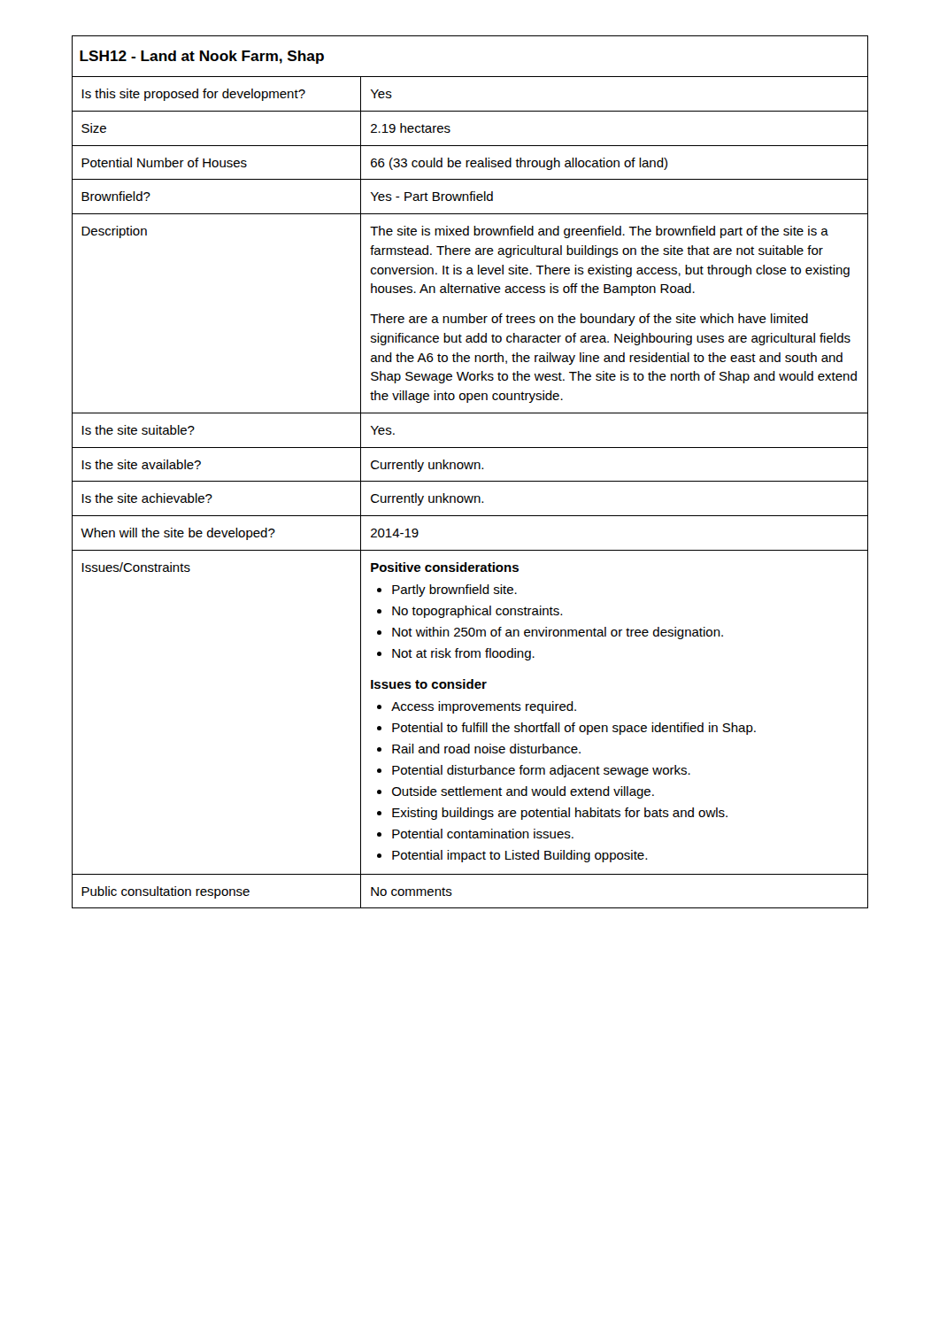LSH12 - Land at Nook Farm, Shap
| Is this site proposed for development? | Yes |
| Size | 2.19 hectares |
| Potential Number of Houses | 66 (33 could be realised through allocation of land) |
| Brownfield? | Yes - Part Brownfield |
| Description | The site is mixed brownfield and greenfield. The brownfield part of the site is a farmstead. There are agricultural buildings on the site that are not suitable for conversion. It is a level site. There is existing access, but through close to existing houses. An alternative access is off the Bampton Road. There are a number of trees on the boundary of the site which have limited significance but add to character of area. Neighbouring uses are agricultural fields and the A6 to the north, the railway line and residential to the east and south and Shap Sewage Works to the west. The site is to the north of Shap and would extend the village into open countryside. |
| Is the site suitable? | Yes. |
| Is the site available? | Currently unknown. |
| Is the site achievable? | Currently unknown. |
| When will the site be developed? | 2014-19 |
| Issues/Constraints | Positive considerations Partly brownfield site. No topographical constraints. Not within 250m of an environmental or tree designation. Not at risk from flooding. Issues to consider Access improvements required. Potential to fulfill the shortfall of open space identified in Shap. Rail and road noise disturbance. Potential disturbance form adjacent sewage works. Outside settlement and would extend village. Existing buildings are potential habitats for bats and owls. Potential contamination issues. Potential impact to Listed Building opposite. |
| Public consultation response | No comments |